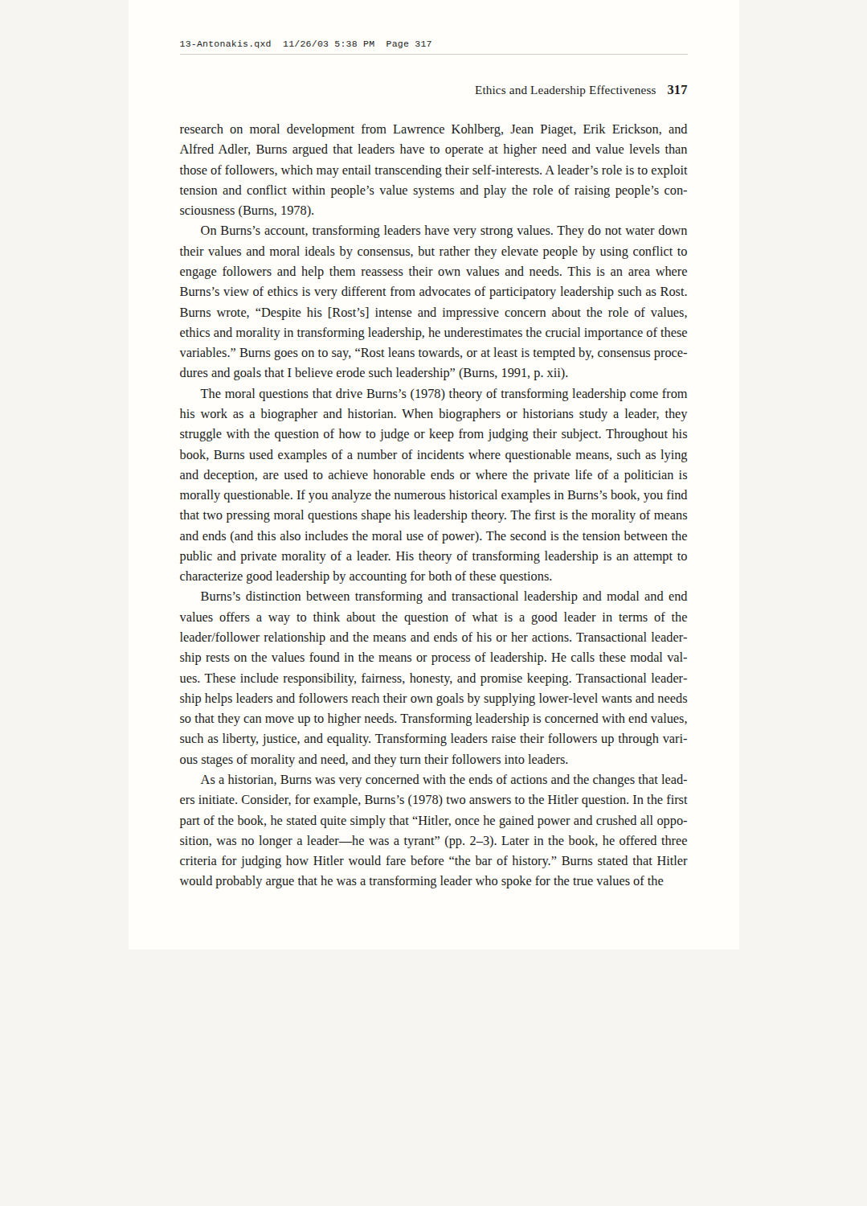13-Antonakis.qxd 11/26/03 5:38 PM Page 317
Ethics and Leadership Effectiveness 317
research on moral development from Lawrence Kohlberg, Jean Piaget, Erik Erickson, and Alfred Adler, Burns argued that leaders have to operate at higher need and value levels than those of followers, which may entail transcending their self-interests. A leader’s role is to exploit tension and conflict within people’s value systems and play the role of raising people’s consciousness (Burns, 1978).
On Burns’s account, transforming leaders have very strong values. They do not water down their values and moral ideals by consensus, but rather they elevate people by using conflict to engage followers and help them reassess their own values and needs. This is an area where Burns’s view of ethics is very different from advocates of participatory leadership such as Rost. Burns wrote, “Despite his [Rost’s] intense and impressive concern about the role of values, ethics and morality in transforming leadership, he underestimates the crucial importance of these variables.” Burns goes on to say, “Rost leans towards, or at least is tempted by, consensus procedures and goals that I believe erode such leadership” (Burns, 1991, p. xii).
The moral questions that drive Burns’s (1978) theory of transforming leadership come from his work as a biographer and historian. When biographers or historians study a leader, they struggle with the question of how to judge or keep from judging their subject. Throughout his book, Burns used examples of a number of incidents where questionable means, such as lying and deception, are used to achieve honorable ends or where the private life of a politician is morally questionable. If you analyze the numerous historical examples in Burns’s book, you find that two pressing moral questions shape his leadership theory. The first is the morality of means and ends (and this also includes the moral use of power). The second is the tension between the public and private morality of a leader. His theory of transforming leadership is an attempt to characterize good leadership by accounting for both of these questions.
Burns’s distinction between transforming and transactional leadership and modal and end values offers a way to think about the question of what is a good leader in terms of the leader/follower relationship and the means and ends of his or her actions. Transactional leadership rests on the values found in the means or process of leadership. He calls these modal values. These include responsibility, fairness, honesty, and promise keeping. Transactional leadership helps leaders and followers reach their own goals by supplying lower-level wants and needs so that they can move up to higher needs. Transforming leadership is concerned with end values, such as liberty, justice, and equality. Transforming leaders raise their followers up through various stages of morality and need, and they turn their followers into leaders.
As a historian, Burns was very concerned with the ends of actions and the changes that leaders initiate. Consider, for example, Burns’s (1978) two answers to the Hitler question. In the first part of the book, he stated quite simply that “Hitler, once he gained power and crushed all opposition, was no longer a leader—he was a tyrant” (pp. 2–3). Later in the book, he offered three criteria for judging how Hitler would fare before “the bar of history.” Burns stated that Hitler would probably argue that he was a transforming leader who spoke for the true values of the